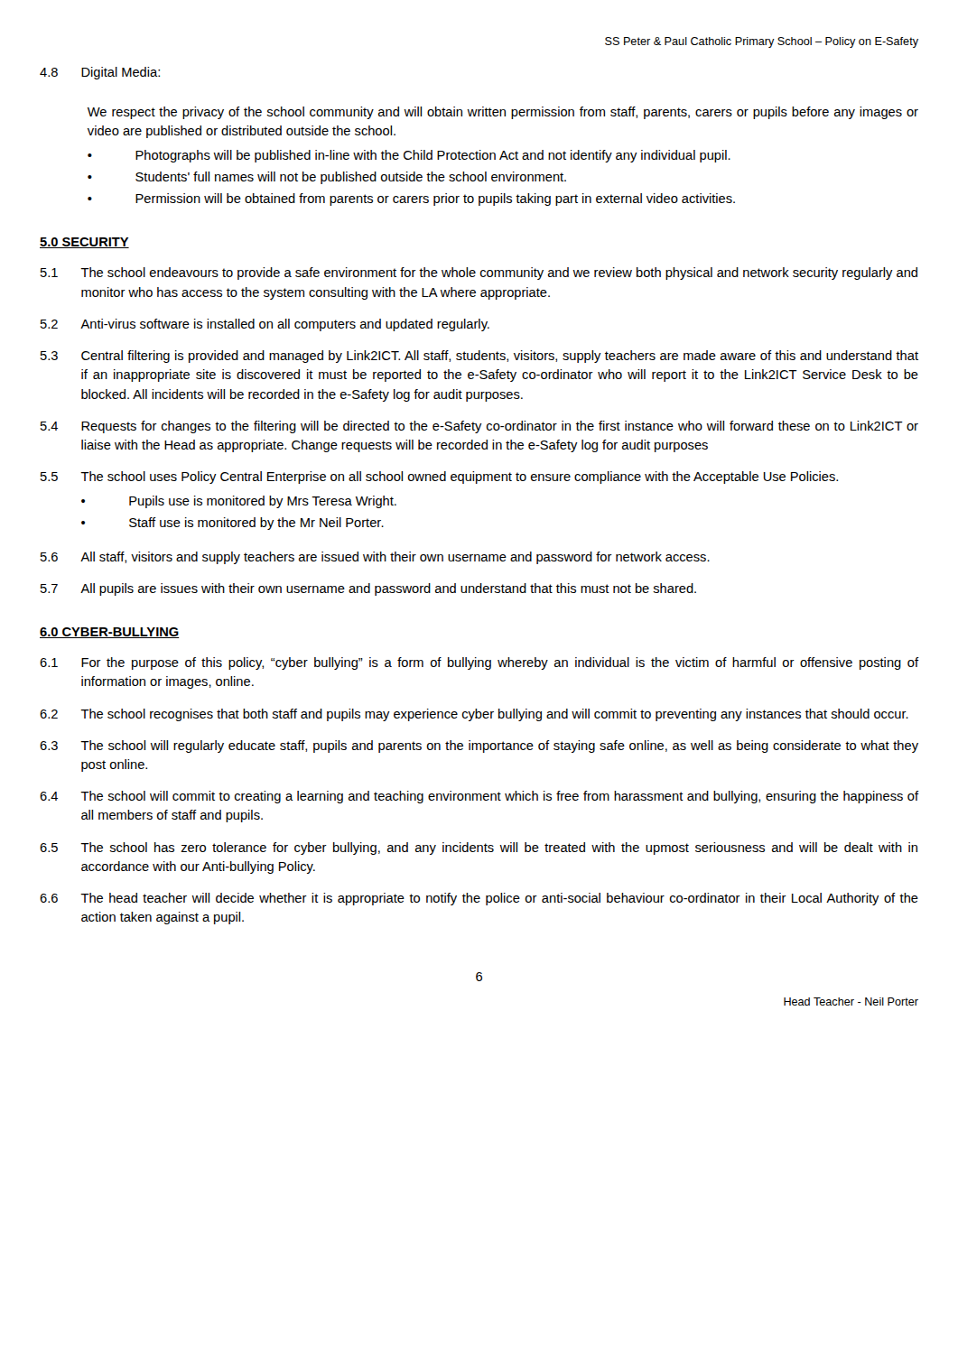SS Peter & Paul Catholic Primary School – Policy on E-Safety
4.8
Digital Media:
We respect the privacy of the school community and will obtain written permission from staff, parents, carers or pupils before any images or video are published or distributed outside the school.
•Photographs will be published in-line with the Child Protection Act and not identify any individual pupil.
•Students' full names will not be published outside the school environment.
•Permission will be obtained from parents or carers prior to pupils taking part in external video activities.
5.0 SECURITY
5.1
The school endeavours to provide a safe environment for the whole community and we review both physical and network security regularly and monitor who has access to the system consulting with the LA where appropriate.
5.2
Anti-virus software is installed on all computers and updated regularly.
5.3
Central filtering is provided and managed by Link2ICT. All staff, students, visitors, supply teachers are made aware of this and understand that if an inappropriate site is discovered it must be reported to the e-Safety co-ordinator who will report it to the Link2ICT Service Desk to be blocked. All incidents will be recorded in the e-Safety log for audit purposes.
5.4
Requests for changes to the filtering will be directed to the e-Safety co-ordinator in the first instance who will forward these on to Link2ICT or liaise with the Head as appropriate. Change requests will be recorded in the e-Safety log for audit purposes
5.5
The school uses Policy Central Enterprise on all school owned equipment to ensure compliance with the Acceptable Use Policies.
•Pupils use is monitored by Mrs Teresa Wright.
•Staff use is monitored by the Mr Neil Porter.
5.6
All staff, visitors and supply teachers are issued with their own username and password for network access.
5.7
All pupils are issues with their own username and password and understand that this must not be shared.
6.0 CYBER-BULLYING
6.1
For the purpose of this policy, “cyber bullying” is a form of bullying whereby an individual is the victim of harmful or offensive posting of information or images, online.
6.2
The school recognises that both staff and pupils may experience cyber bullying and will commit to preventing any instances that should occur.
6.3
The school will regularly educate staff, pupils and parents on the importance of staying safe online, as well as being considerate to what they post online.
6.4
The school will commit to creating a learning and teaching environment which is free from harassment and bullying, ensuring the happiness of all members of staff and pupils.
6.5
The school has zero tolerance for cyber bullying, and any incidents will be treated with the upmost seriousness and will be dealt with in accordance with our Anti-bullying Policy.
6.6
The head teacher will decide whether it is appropriate to notify the police or anti-social behaviour co-ordinator in their Local Authority of the action taken against a pupil.
6
Head Teacher - Neil Porter